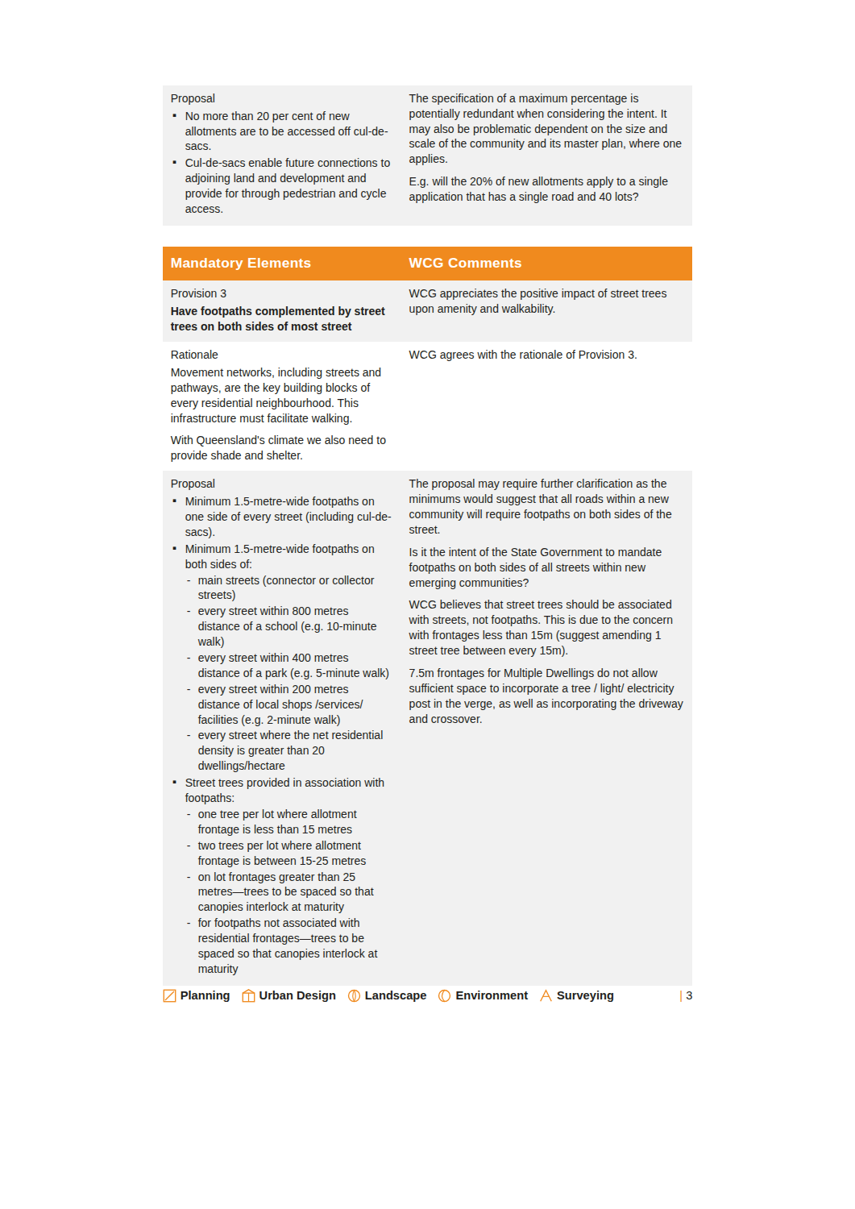| Proposal No more than 20 per cent of new allotments are to be accessed off cul-de-sacs. Cul-de-sacs enable future connections to adjoining land and development and provide for through pedestrian and cycle access. | The specification of a maximum percentage is potentially redundant when considering the intent. It may also be problematic dependent on the size and scale of the community and its master plan, where one applies. E.g. will the 20% of new allotments apply to a single application that has a single road and 40 lots? |
| Mandatory Elements | WCG Comments |
| --- | --- |
| Provision 3 Have footpaths complemented by street trees on both sides of most street | WCG appreciates the positive impact of street trees upon amenity and walkability. |
| Rationale Movement networks, including streets and pathways, are the key building blocks of every residential neighbourhood. This infrastructure must facilitate walking. With Queensland's climate we also need to provide shade and shelter. | WCG agrees with the rationale of Provision 3. |
| Proposal Minimum 1.5-metre-wide footpaths on one side of every street (including cul-de-sacs). Minimum 1.5-metre-wide footpaths on both sides of: main streets (connector or collector streets) every street within 800 metres distance of a school (e.g. 10-minute walk) every street within 400 metres distance of a park (e.g. 5-minute walk) every street within 200 metres distance of local shops /services/ facilities (e.g. 2-minute walk) every street where the net residential density is greater than 20 dwellings/hectare Street trees provided in association with footpaths: one tree per lot where allotment frontage is less than 15 metres two trees per lot where allotment frontage is between 15-25 metres on lot frontages greater than 25 metres—trees to be spaced so that canopies interlock at maturity for footpaths not associated with residential frontages—trees to be spaced so that canopies interlock at maturity | The proposal may require further clarification as the minimums would suggest that all roads within a new community will require footpaths on both sides of the street. Is it the intent of the State Government to mandate footpaths on both sides of all streets within new emerging communities? WCG believes that street trees should be associated with streets, not footpaths. This is due to the concern with frontages less than 15m (suggest amending 1 street tree between every 15m). 7.5m frontages for Multiple Dwellings do not allow sufficient space to incorporate a tree / light/ electricity post in the verge, as well as incorporating the driveway and crossover. |
Planning Urban Design Landscape Environment Surveying
|3